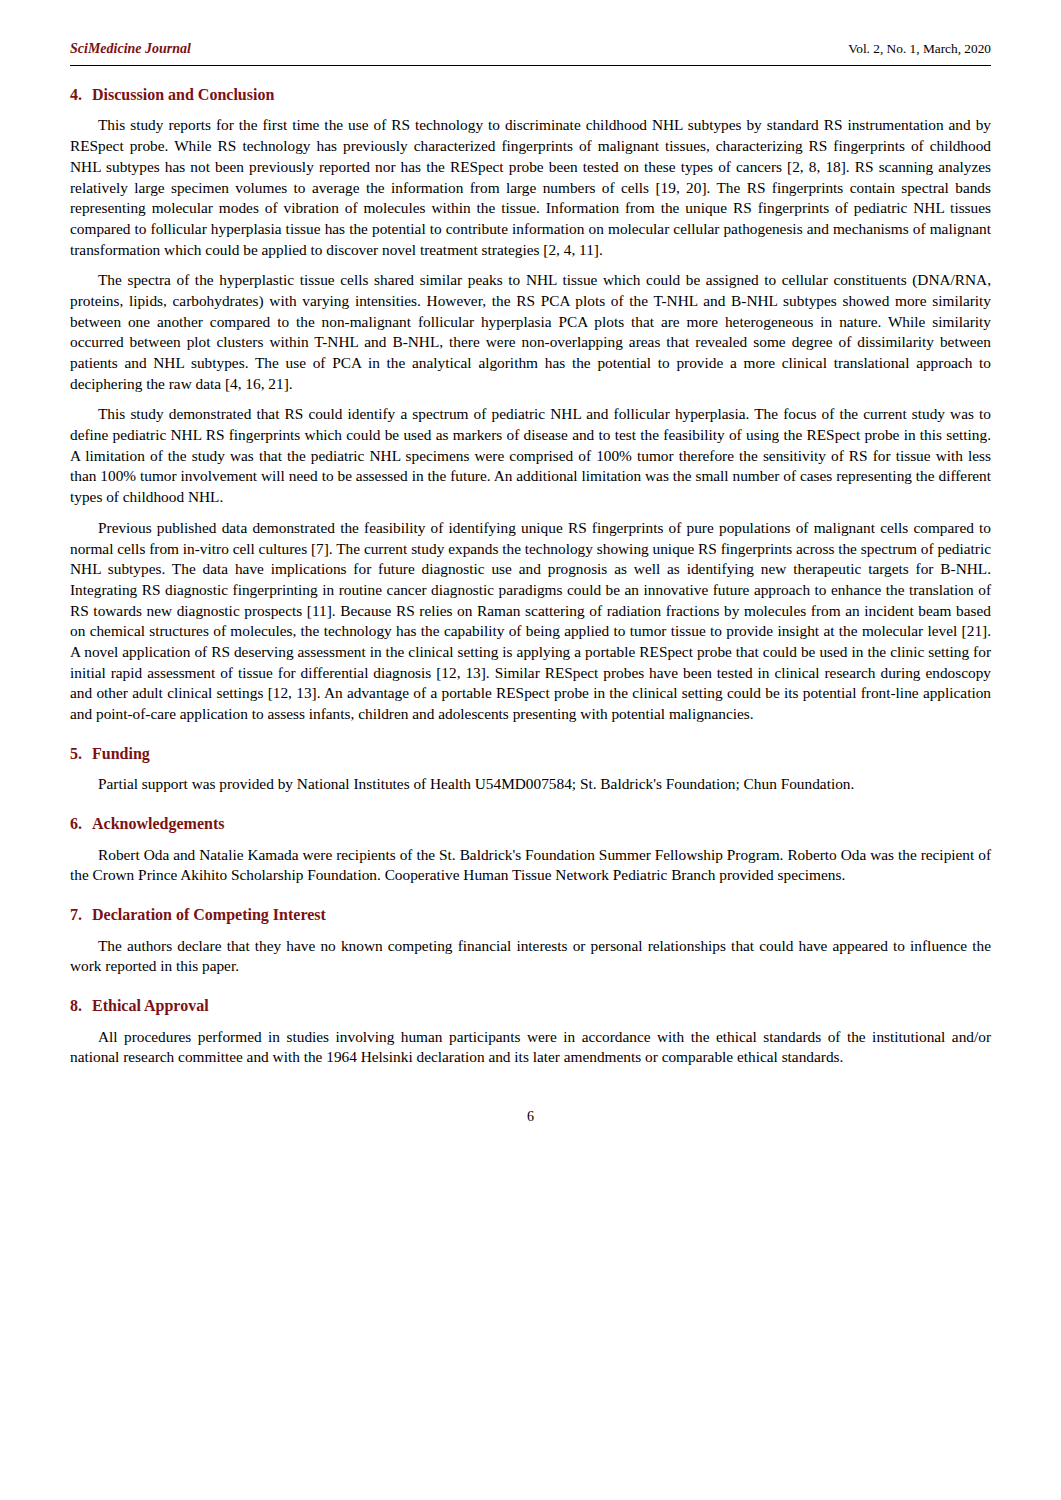SciMedicine Journal Vol. 2, No. 1, March, 2020
4. Discussion and Conclusion
This study reports for the first time the use of RS technology to discriminate childhood NHL subtypes by standard RS instrumentation and by RESpect probe. While RS technology has previously characterized fingerprints of malignant tissues, characterizing RS fingerprints of childhood NHL subtypes has not been previously reported nor has the RESpect probe been tested on these types of cancers [2, 8, 18]. RS scanning analyzes relatively large specimen volumes to average the information from large numbers of cells [19, 20]. The RS fingerprints contain spectral bands representing molecular modes of vibration of molecules within the tissue. Information from the unique RS fingerprints of pediatric NHL tissues compared to follicular hyperplasia tissue has the potential to contribute information on molecular cellular pathogenesis and mechanisms of malignant transformation which could be applied to discover novel treatment strategies [2, 4, 11].
The spectra of the hyperplastic tissue cells shared similar peaks to NHL tissue which could be assigned to cellular constituents (DNA/RNA, proteins, lipids, carbohydrates) with varying intensities. However, the RS PCA plots of the T-NHL and B-NHL subtypes showed more similarity between one another compared to the non-malignant follicular hyperplasia PCA plots that are more heterogeneous in nature. While similarity occurred between plot clusters within T-NHL and B-NHL, there were non-overlapping areas that revealed some degree of dissimilarity between patients and NHL subtypes. The use of PCA in the analytical algorithm has the potential to provide a more clinical translational approach to deciphering the raw data [4, 16, 21].
This study demonstrated that RS could identify a spectrum of pediatric NHL and follicular hyperplasia. The focus of the current study was to define pediatric NHL RS fingerprints which could be used as markers of disease and to test the feasibility of using the RESpect probe in this setting. A limitation of the study was that the pediatric NHL specimens were comprised of 100% tumor therefore the sensitivity of RS for tissue with less than 100% tumor involvement will need to be assessed in the future. An additional limitation was the small number of cases representing the different types of childhood NHL.
Previous published data demonstrated the feasibility of identifying unique RS fingerprints of pure populations of malignant cells compared to normal cells from in-vitro cell cultures [7]. The current study expands the technology showing unique RS fingerprints across the spectrum of pediatric NHL subtypes. The data have implications for future diagnostic use and prognosis as well as identifying new therapeutic targets for B-NHL. Integrating RS diagnostic fingerprinting in routine cancer diagnostic paradigms could be an innovative future approach to enhance the translation of RS towards new diagnostic prospects [11]. Because RS relies on Raman scattering of radiation fractions by molecules from an incident beam based on chemical structures of molecules, the technology has the capability of being applied to tumor tissue to provide insight at the molecular level [21]. A novel application of RS deserving assessment in the clinical setting is applying a portable RESpect probe that could be used in the clinic setting for initial rapid assessment of tissue for differential diagnosis [12, 13]. Similar RESpect probes have been tested in clinical research during endoscopy and other adult clinical settings [12, 13]. An advantage of a portable RESpect probe in the clinical setting could be its potential front-line application and point-of-care application to assess infants, children and adolescents presenting with potential malignancies.
5. Funding
Partial support was provided by National Institutes of Health U54MD007584; St. Baldrick's Foundation; Chun Foundation.
6. Acknowledgements
Robert Oda and Natalie Kamada were recipients of the St. Baldrick's Foundation Summer Fellowship Program. Roberto Oda was the recipient of the Crown Prince Akihito Scholarship Foundation. Cooperative Human Tissue Network Pediatric Branch provided specimens.
7. Declaration of Competing Interest
The authors declare that they have no known competing financial interests or personal relationships that could have appeared to influence the work reported in this paper.
8. Ethical Approval
All procedures performed in studies involving human participants were in accordance with the ethical standards of the institutional and/or national research committee and with the 1964 Helsinki declaration and its later amendments or comparable ethical standards.
6